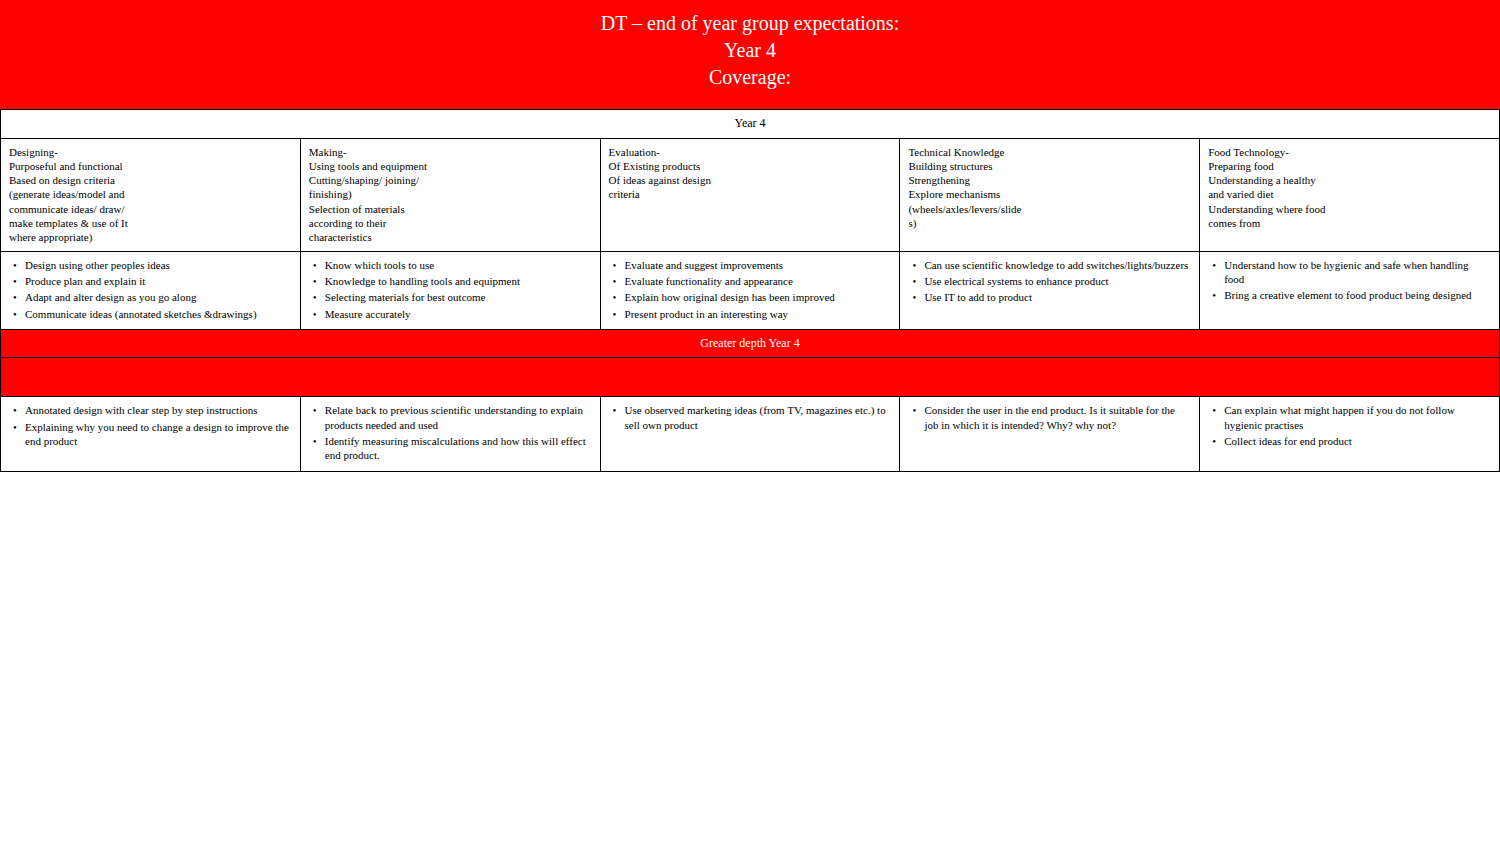DT – end of year group expectations: Year 4 Coverage:
| Year 4 |
| Designing- Purposeful and functional Based on design criteria (generate ideas/model and communicate ideas/ draw/ make templates & use of It where appropriate) | Making- Using tools and equipment Cutting/shaping/ joining/ finishing) Selection of materials according to their characteristics | Evaluation- Of Existing products Of ideas against design criteria | Technical Knowledge Building structures Strengthening Explore mechanisms (wheels/axles/levers/slide s) | Food Technology- Preparing food Understanding a healthy and varied diet Understanding where food comes from |
| Design using other peoples ideas Produce plan and explain it Adapt and alter design as you go along Communicate ideas (annotated sketches &drawings) | Know which tools to use Knowledge to handling tools and equipment Selecting materials for best outcome Measure accurately | Evaluate and suggest improvements Evaluate functionality and appearance Explain how original design has been improved Present product in an interesting way | Can use scientific knowledge to add switches/lights/buzzers Use electrical systems to enhance product Use IT to add to product | Understand how to be hygienic and safe when handling food Bring a creative element to food product being designed |
| Greater depth Year 4 |
| Annotated design with clear step by step instructions Explaining why you need to change a design to improve the end product | Relate back to previous scientific understanding to explain products needed and used Identify measuring miscalculations and how this will effect end product. | Use observed marketing ideas (from TV, magazines etc.) to sell own product | Consider the user in the end product. Is it suitable for the job in which it is intended? Why? why not? | Can explain what might happen if you do not follow hygienic practises Collect ideas for end product |